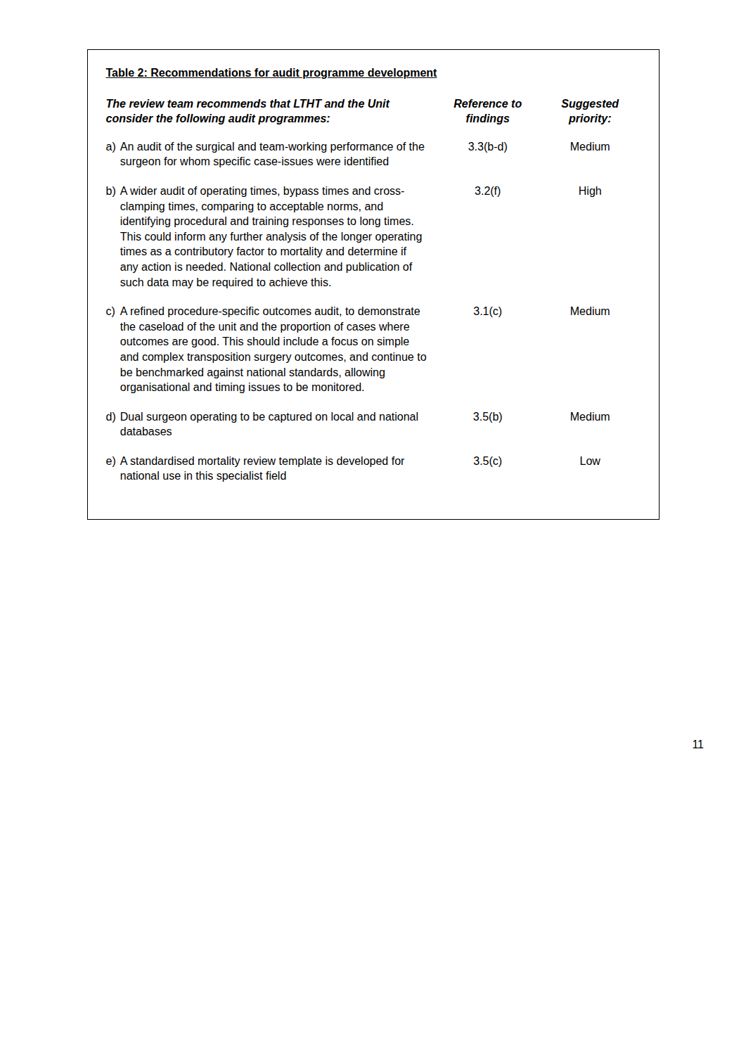Table 2: Recommendations for audit programme development
| The review team recommends that LTHT and the Unit consider the following audit programmes: | Reference to findings | Suggested priority: |
| --- | --- | --- |
| a) | An audit of the surgical and team-working performance of the surgeon for whom specific case-issues were identified | 3.3(b-d) | Medium |
| b) | A wider audit of operating times, bypass times and cross-clamping times, comparing to acceptable norms, and identifying procedural and training responses to long times. This could inform any further analysis of the longer operating times as a contributory factor to mortality and determine if any action is needed. National collection and publication of such data may be required to achieve this. | 3.2(f) | High |
| c) | A refined procedure-specific outcomes audit, to demonstrate the caseload of the unit and the proportion of cases where outcomes are good. This should include a focus on simple and complex transposition surgery outcomes, and continue to be benchmarked against national standards, allowing organisational and timing issues to be monitored. | 3.1(c) | Medium |
| d) | Dual surgeon operating to be captured on local and national databases | 3.5(b) | Medium |
| e) | A standardised mortality review template is developed for national use in this specialist field | 3.5(c) | Low |
11